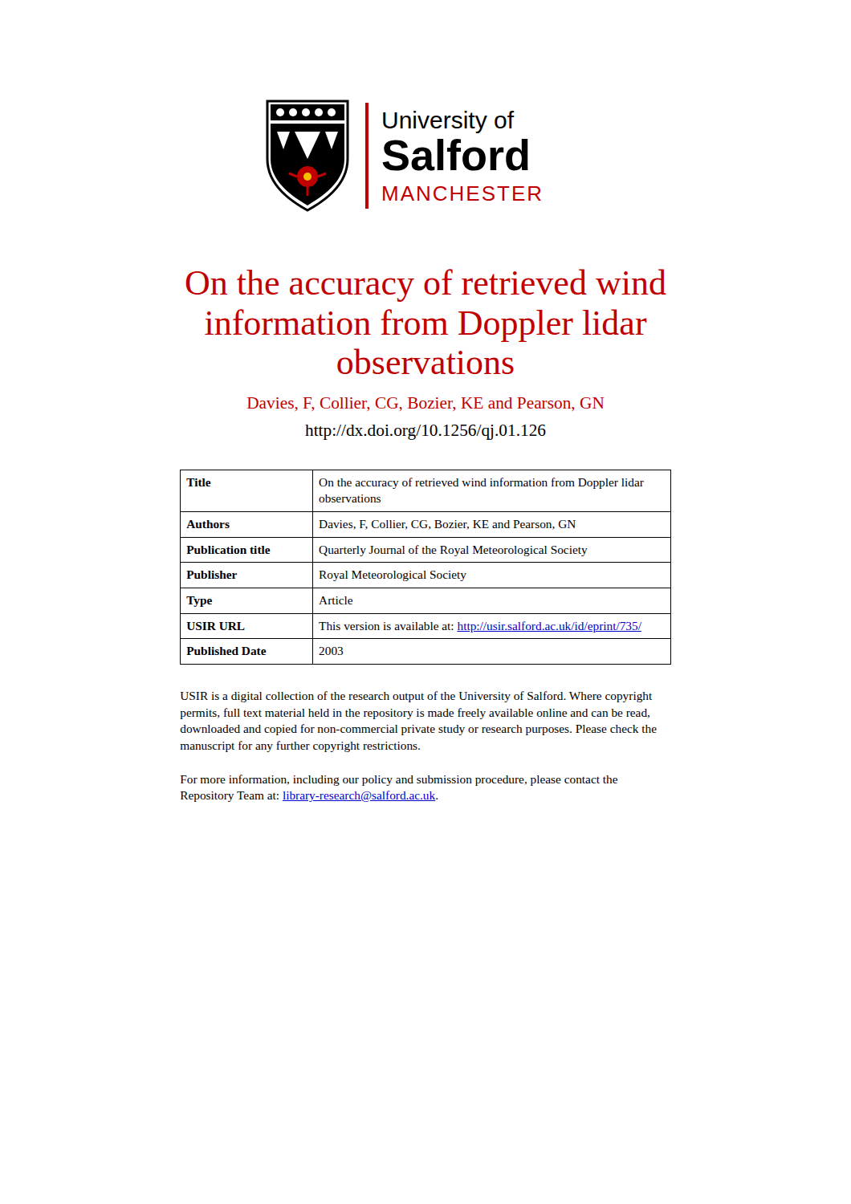University of Salford MANCHESTER
On the accuracy of retrieved wind information from Doppler lidar observations
Davies, F, Collier, CG, Bozier, KE and Pearson, GN
http://dx.doi.org/10.1256/qj.01.126
| Title | On the accuracy of retrieved wind information from Doppler lidar observations |
| Authors | Davies, F, Collier, CG, Bozier, KE and Pearson, GN |
| Publication title | Quarterly Journal of the Royal Meteorological Society |
| Publisher | Royal Meteorological Society |
| Type | Article |
| USIR URL | This version is available at: http://usir.salford.ac.uk/id/eprint/735/ |
| Published Date | 2003 |
USIR is a digital collection of the research output of the University of Salford. Where copyright permits, full text material held in the repository is made freely available online and can be read, downloaded and copied for non-commercial private study or research purposes. Please check the manuscript for any further copyright restrictions.
For more information, including our policy and submission procedure, please contact the Repository Team at: library-research@salford.ac.uk.